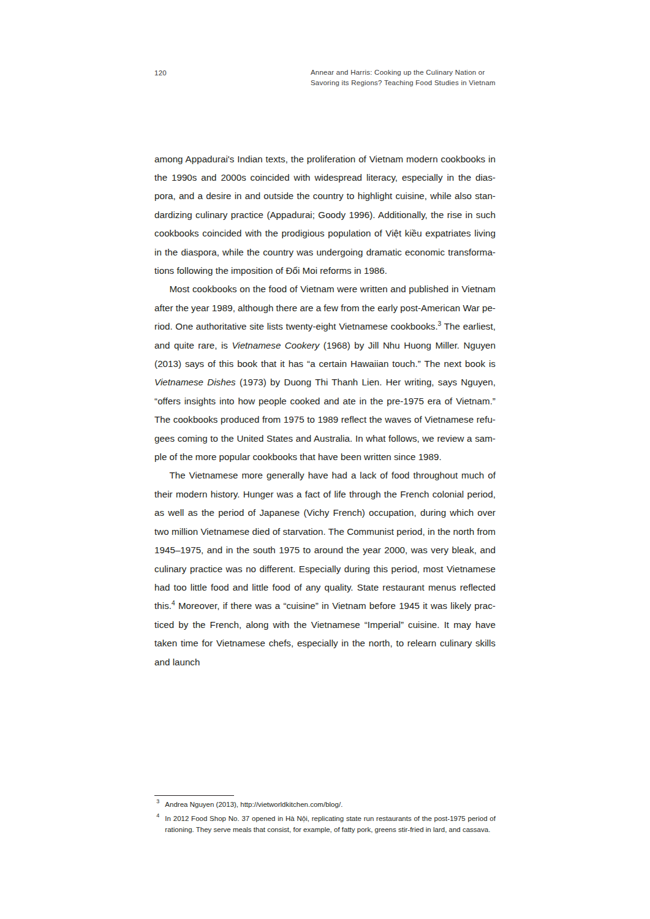120
Annear and Harris: Cooking up the Culinary Nation or
Savoring its Regions? Teaching Food Studies in Vietnam
among Appadurai's Indian texts, the proliferation of Vietnam modern cookbooks in the 1990s and 2000s coincided with widespread literacy, especially in the diaspora, and a desire in and outside the country to highlight cuisine, while also standardizing culinary practice (Appadurai; Goody 1996). Additionally, the rise in such cookbooks coincided with the prodigious population of Việt kiều expatriates living in the diaspora, while the country was undergoing dramatic economic transformations following the imposition of Đổi Moi reforms in 1986.
Most cookbooks on the food of Vietnam were written and published in Vietnam after the year 1989, although there are a few from the early post-American War period. One authoritative site lists twenty-eight Vietnamese cookbooks.3 The earliest, and quite rare, is Vietnamese Cookery (1968) by Jill Nhu Huong Miller. Nguyen (2013) says of this book that it has “a certain Hawaiian touch.” The next book is Vietnamese Dishes (1973) by Duong Thi Thanh Lien. Her writing, says Nguyen, “offers insights into how people cooked and ate in the pre-1975 era of Vietnam.” The cookbooks produced from 1975 to 1989 reflect the waves of Vietnamese refugees coming to the United States and Australia. In what follows, we review a sample of the more popular cookbooks that have been written since 1989.
The Vietnamese more generally have had a lack of food throughout much of their modern history. Hunger was a fact of life through the French colonial period, as well as the period of Japanese (Vichy French) occupation, during which over two million Vietnamese died of starvation. The Communist period, in the north from 1945–1975, and in the south 1975 to around the year 2000, was very bleak, and culinary practice was no different. Especially during this period, most Vietnamese had too little food and little food of any quality. State restaurant menus reflected this.4 Moreover, if there was a “cuisine” in Vietnam before 1945 it was likely practiced by the French, along with the Vietnamese “Imperial” cuisine. It may have taken time for Vietnamese chefs, especially in the north, to relearn culinary skills and launch
Andrea Nguyen (2013), http://vietworldkitchen.com/blog/.
In 2012 Food Shop No. 37 opened in Hà Nội, replicating state run restaurants of the post-1975 period of rationing. They serve meals that consist, for example, of fatty pork, greens stir-fried in lard, and cassava.